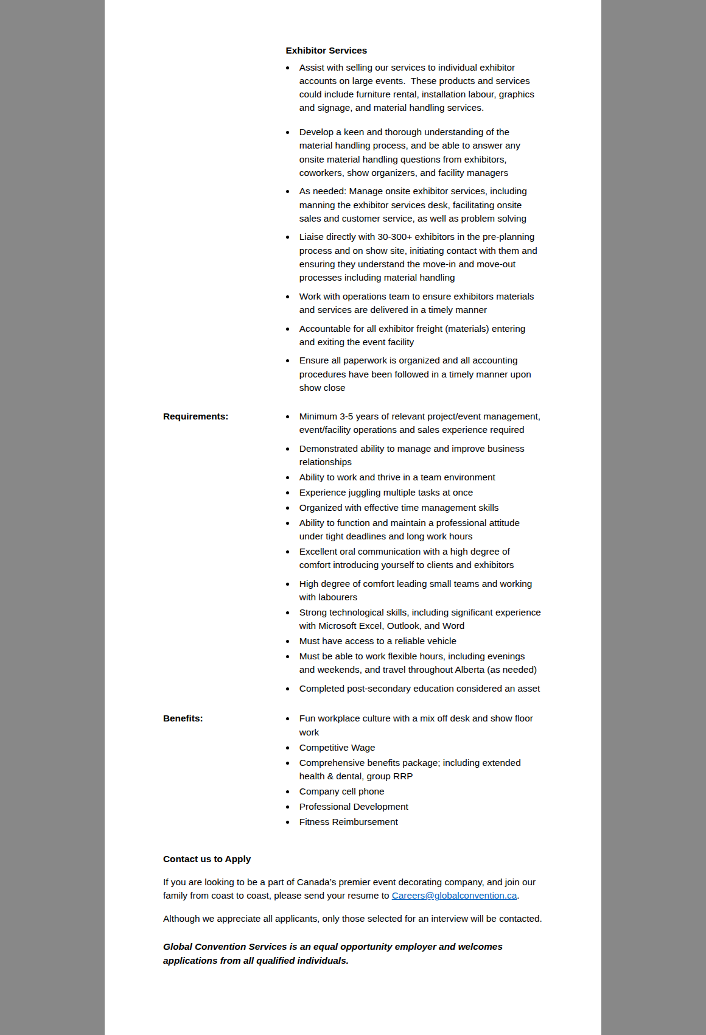Exhibitor Services
Assist with selling our services to individual exhibitor accounts on large events. These products and services could include furniture rental, installation labour, graphics and signage, and material handling services.
Develop a keen and thorough understanding of the material handling process, and be able to answer any onsite material handling questions from exhibitors, coworkers, show organizers, and facility managers
As needed: Manage onsite exhibitor services, including manning the exhibitor services desk, facilitating onsite sales and customer service, as well as problem solving
Liaise directly with 30-300+ exhibitors in the pre-planning process and on show site, initiating contact with them and ensuring they understand the move-in and move-out processes including material handling
Work with operations team to ensure exhibitors materials and services are delivered in a timely manner
Accountable for all exhibitor freight (materials) entering and exiting the event facility
Ensure all paperwork is organized and all accounting procedures have been followed in a timely manner upon show close
Requirements:
Minimum 3-5 years of relevant project/event management, event/facility operations and sales experience required
Demonstrated ability to manage and improve business relationships
Ability to work and thrive in a team environment
Experience juggling multiple tasks at once
Organized with effective time management skills
Ability to function and maintain a professional attitude under tight deadlines and long work hours
Excellent oral communication with a high degree of comfort introducing yourself to clients and exhibitors
High degree of comfort leading small teams and working with labourers
Strong technological skills, including significant experience with Microsoft Excel, Outlook, and Word
Must have access to a reliable vehicle
Must be able to work flexible hours, including evenings and weekends, and travel throughout Alberta (as needed)
Completed post-secondary education considered an asset
Benefits:
Fun workplace culture with a mix off desk and show floor work
Competitive Wage
Comprehensive benefits package; including extended health & dental, group RRP
Company cell phone
Professional Development
Fitness Reimbursement
Contact us to Apply
If you are looking to be a part of Canada’s premier event decorating company, and join our family from coast to coast, please send your resume to Careers@globalconvention.ca.
Although we appreciate all applicants, only those selected for an interview will be contacted.
Global Convention Services is an equal opportunity employer and welcomes applications from all qualified individuals.